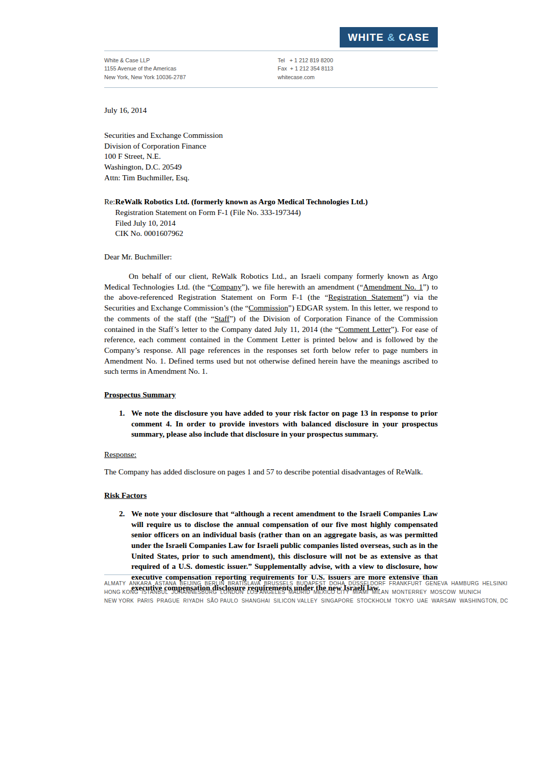WHITE & CASE
White & Case LLP
1155 Avenue of the Americas
New York, New York 10036-2787
Tel + 1 212 819 8200
Fax + 1 212 354 8113
whitecase.com
July 16, 2014
Securities and Exchange Commission
Division of Corporation Finance
100 F Street, N.E.
Washington, D.C. 20549
Attn: Tim Buchmiller, Esq.
| Re: | ReWalk Robotics Ltd. (formerly known as Argo Medical Technologies Ltd.) |
| | Registration Statement on Form F-1 (File No. 333-197344) |
| | Filed July 10, 2014 |
| | CIK No. 0001607962 |
Dear Mr. Buchmiller:
On behalf of our client, ReWalk Robotics Ltd., an Israeli company formerly known as Argo Medical Technologies Ltd. (the “Company”), we file herewith an amendment (“Amendment No. 1”) to the above-referenced Registration Statement on Form F-1 (the “Registration Statement”) via the Securities and Exchange Commission’s (the “Commission”) EDGAR system. In this letter, we respond to the comments of the staff (the “Staff”) of the Division of Corporation Finance of the Commission contained in the Staff’s letter to the Company dated July 11, 2014 (the “Comment Letter”). For ease of reference, each comment contained in the Comment Letter is printed below and is followed by the Company’s response. All page references in the responses set forth below refer to page numbers in Amendment No. 1. Defined terms used but not otherwise defined herein have the meanings ascribed to such terms in Amendment No. 1.
Prospectus Summary
1.
We note the disclosure you have added to your risk factor on page 13 in response to prior comment 4. In order to provide investors with balanced disclosure in your prospectus summary, please also include that disclosure in your prospectus summary.
Response:
The Company has added disclosure on pages 1 and 57 to describe potential disadvantages of ReWalk.
Risk Factors
2.
We note your disclosure that “although a recent amendment to the Israeli Companies Law will require us to disclose the annual compensation of our five most highly compensated senior officers on an individual basis (rather than on an aggregate basis, as was permitted under the Israeli Companies Law for Israeli public companies listed overseas, such as in the United States, prior to such amendment), this disclosure will not be as extensive as that required of a U.S. domestic issuer.” Supplementally advise, with a view to disclosure, how executive compensation reporting requirements for U.S. issuers are more extensive than executive compensation disclosure requirements under the new Israeli law.
ALMATY ANKARA ASTANA BEIJING BERLIN BRATISLAVA BRUSSELS BUDAPEST DOHA DÜSSELDORF FRANKFURT GENEVA HAMBURG HELSINKI
HONG KONG ISTANBUL JOHANNESBURG LONDON LOS ANGELES MADRID MEXICO CITY MIAMI MILAN MONTERREY MOSCOW MUNICH
NEW YORK PARIS PRAGUE RIYADH SÃO PAULO SHANGHAI SILICON VALLEY SINGAPORE STOCKHOLM TOKYO UAE WARSAW WASHINGTON, DC